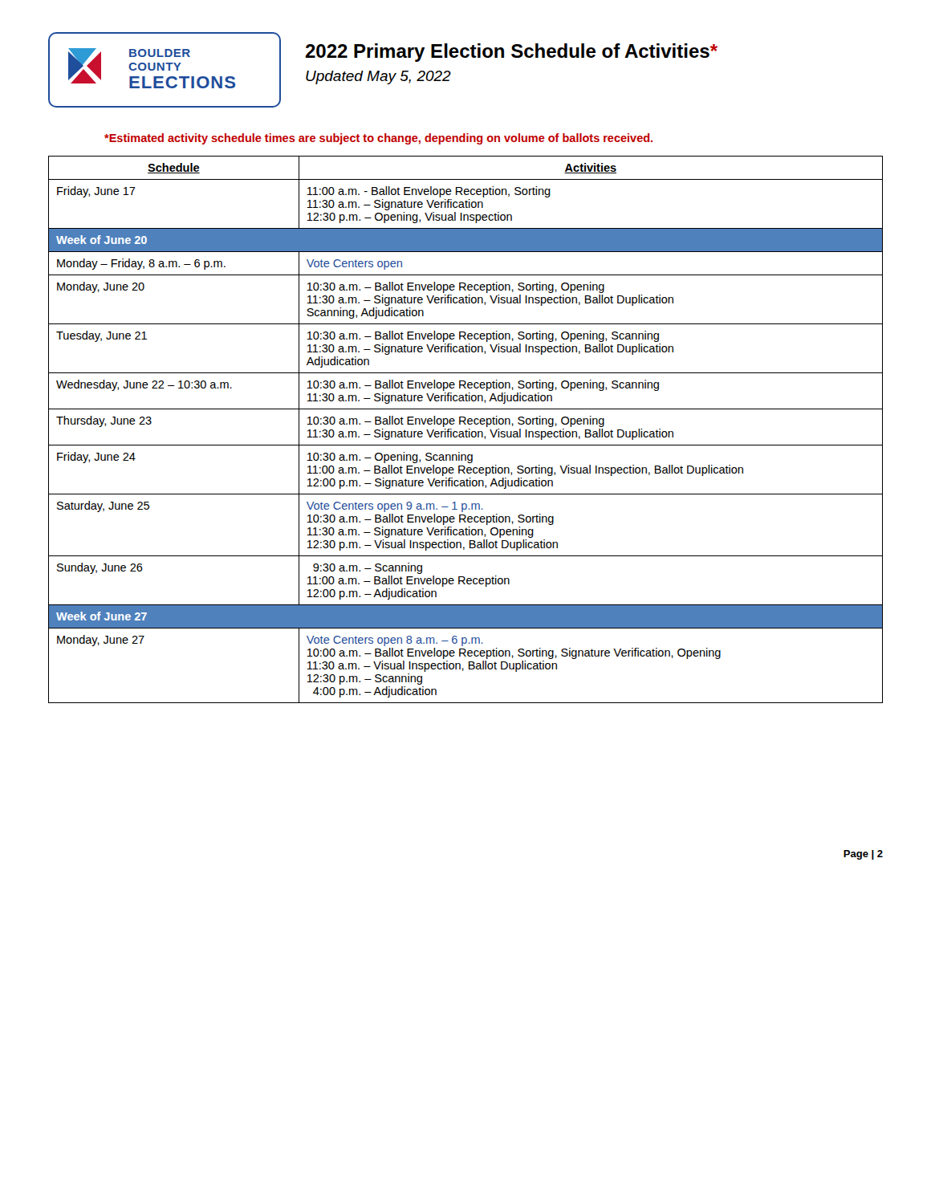BOULDER
COUNTY
ELECTIONS
2022 Primary Election Schedule of Activities*
Updated May 5, 2022
*Estimated activity schedule times are subject to change, depending on volume of ballots received.
| Schedule | Activities |
| --- | --- |
| Friday, June 17 | 11:00 a.m. - Ballot Envelope Reception, Sorting 11:30 a.m. – Signature Verification 12:30 p.m. – Opening, Visual Inspection |
| Week of June 20 |
| Monday – Friday, 8 a.m. – 6 p.m. | Vote Centers open |
| Monday, June 20 | 10:30 a.m. – Ballot Envelope Reception, Sorting, Opening 11:30 a.m. – Signature Verification, Visual Inspection, Ballot Duplication Scanning, Adjudication |
| Tuesday, June 21 | 10:30 a.m. – Ballot Envelope Reception, Sorting, Opening, Scanning 11:30 a.m. – Signature Verification, Visual Inspection, Ballot Duplication Adjudication |
| Wednesday, June 22 – 10:30 a.m. | 10:30 a.m. – Ballot Envelope Reception, Sorting, Opening, Scanning 11:30 a.m. – Signature Verification, Adjudication |
| Thursday, June 23 | 10:30 a.m. – Ballot Envelope Reception, Sorting, Opening 11:30 a.m. – Signature Verification, Visual Inspection, Ballot Duplication |
| Friday, June 24 | 10:30 a.m. – Opening, Scanning 11:00 a.m. – Ballot Envelope Reception, Sorting, Visual Inspection, Ballot Duplication 12:00 p.m. – Signature Verification, Adjudication |
| Saturday, June 25 | Vote Centers open 9 a.m. – 1 p.m. 10:30 a.m. – Ballot Envelope Reception, Sorting 11:30 a.m. – Signature Verification, Opening 12:30 p.m. – Visual Inspection, Ballot Duplication |
| Sunday, June 26 | 9:30 a.m. – Scanning 11:00 a.m. – Ballot Envelope Reception 12:00 p.m. – Adjudication |
| Week of June 27 |
| Monday, June 27 | Vote Centers open 8 a.m. – 6 p.m. 10:00 a.m. – Ballot Envelope Reception, Sorting, Signature Verification, Opening 11:30 a.m. – Visual Inspection, Ballot Duplication 12:30 p.m. – Scanning 4:00 p.m. – Adjudication |
Page | 2